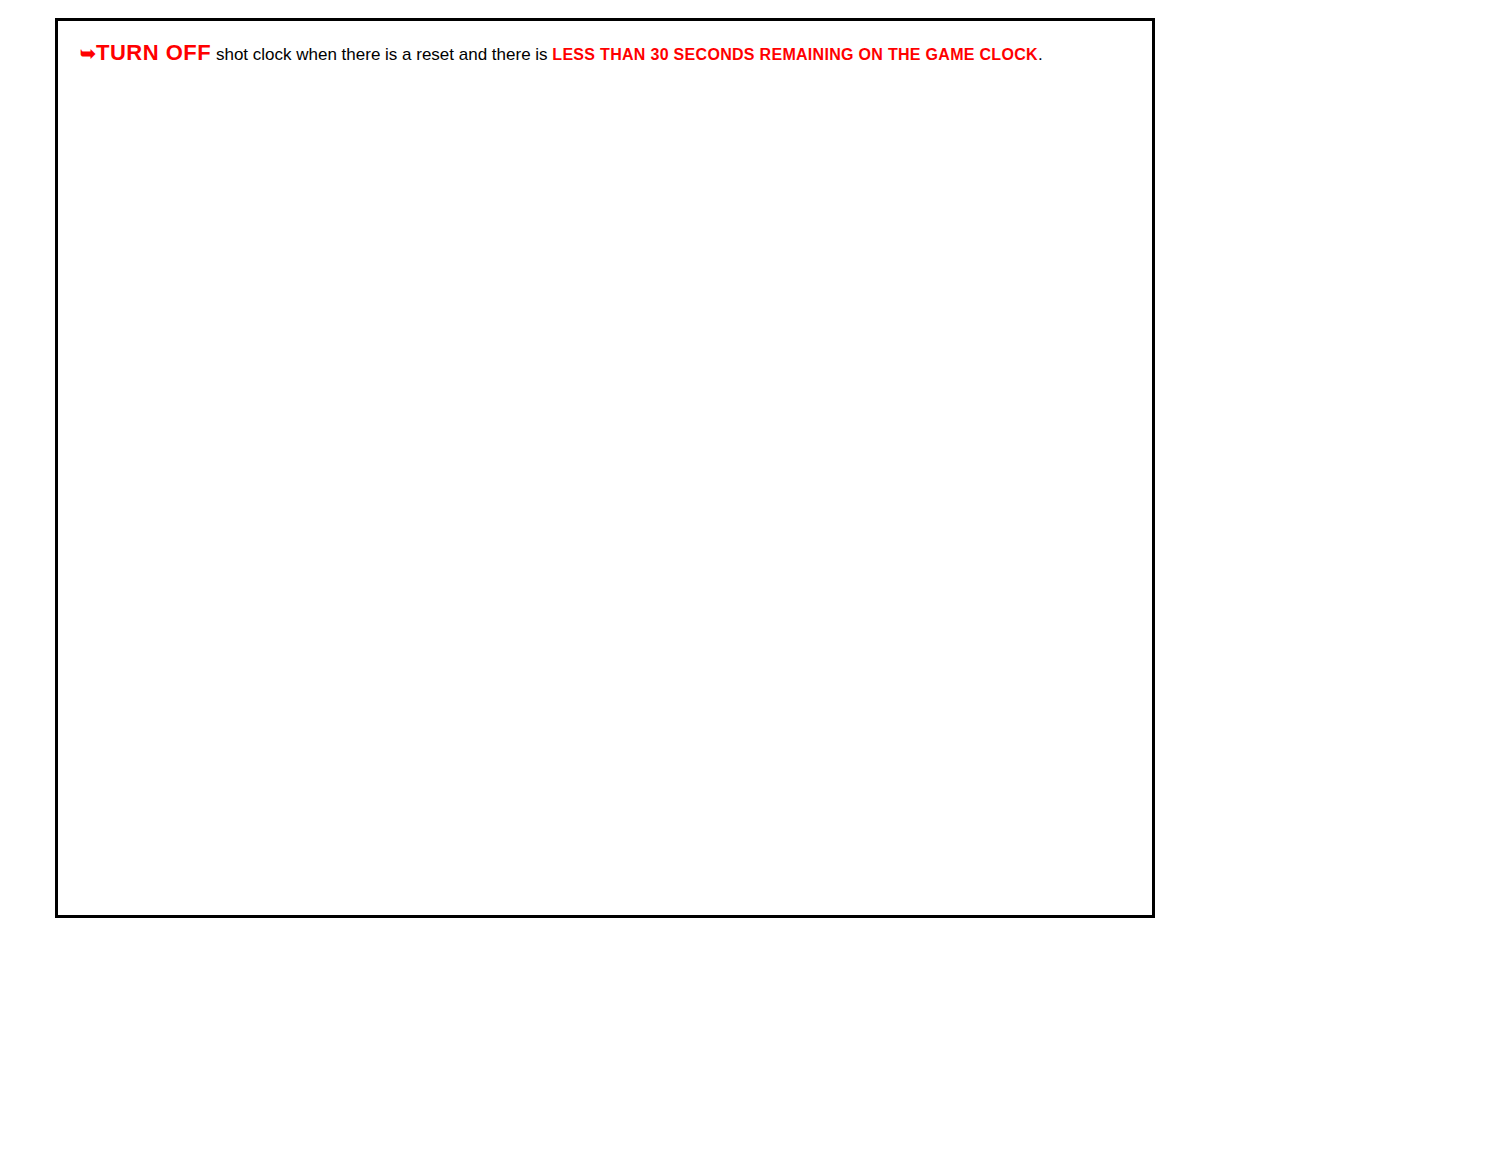➥TURN OFF shot clock when there is a reset and there is LESS THAN 30 SECONDS REMAINING ON THE GAME CLOCK.